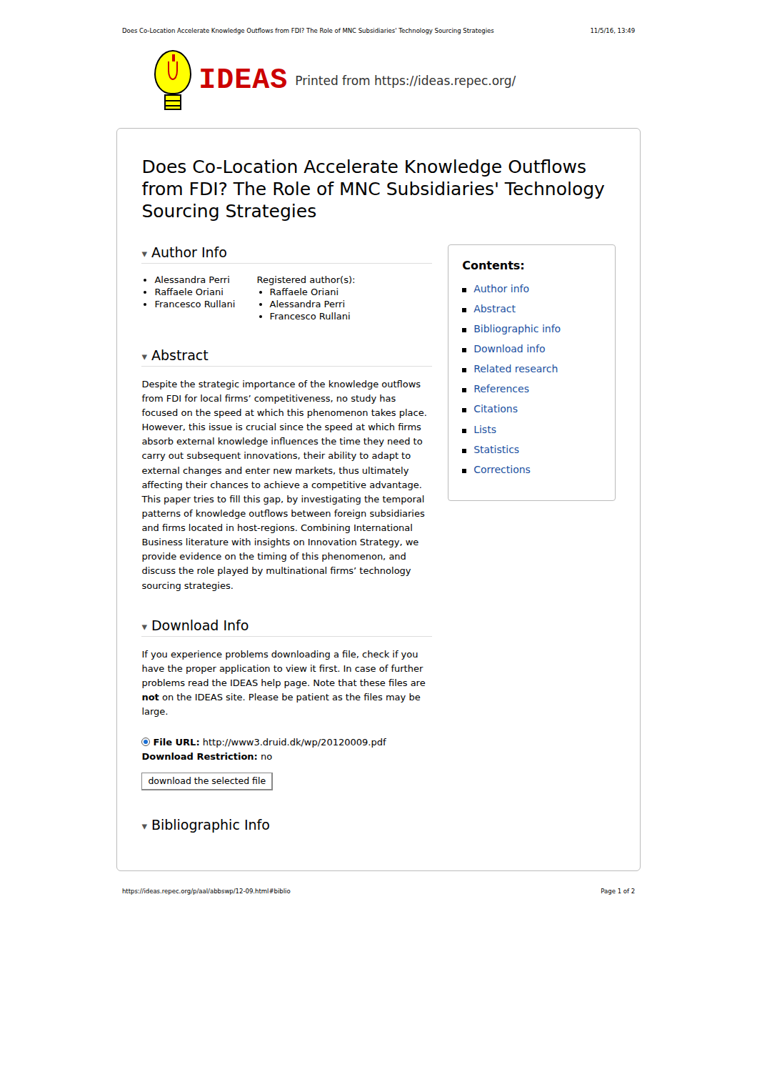Does Co-Location Accelerate Knowledge Outflows from FDI? The Role of MNC Subsidiaries' Technology Sourcing Strategies
11/5/16, 13:49
IDEAS
Printed from https://ideas.repec.org/
Does Co-Location Accelerate Knowledge Outflows from FDI? The Role of MNC Subsidiaries' Technology Sourcing Strategies
▾Author Info
Alessandra Perri
Raffaele Oriani
Francesco Rullani
Registered author(s):
Raffaele Oriani
Alessandra Perri
Francesco Rullani
▾Abstract
Despite the strategic importance of the knowledge outflows from FDI for local firms’ competitiveness, no study has focused on the speed at which this phenomenon takes place. However, this issue is crucial since the speed at which firms absorb external knowledge influences the time they need to carry out subsequent innovations, their ability to adapt to external changes and enter new markets, thus ultimately affecting their chances to achieve a competitive advantage. This paper tries to fill this gap, by investigating the temporal patterns of knowledge outflows between foreign subsidiaries and firms located in host-regions. Combining International Business literature with insights on Innovation Strategy, we provide evidence on the timing of this phenomenon, and discuss the role played by multinational firms’ technology sourcing strategies.
▾Download Info
If you experience problems downloading a file, check if you have the proper application to view it first. In case of further problems read the IDEAS help page. Note that these files are not on the IDEAS site. Please be patient as the files may be large.
File URL: http://www3.druid.dk/wp/20120009.pdf
Download Restriction: no
download the selected file
▾Bibliographic Info
Contents:
Author info
Abstract
Bibliographic info
Download info
Related research
References
Citations
Lists
Statistics
Corrections
https://ideas.repec.org/p/aal/abbswp/12-09.html#biblio
Page 1 of 2